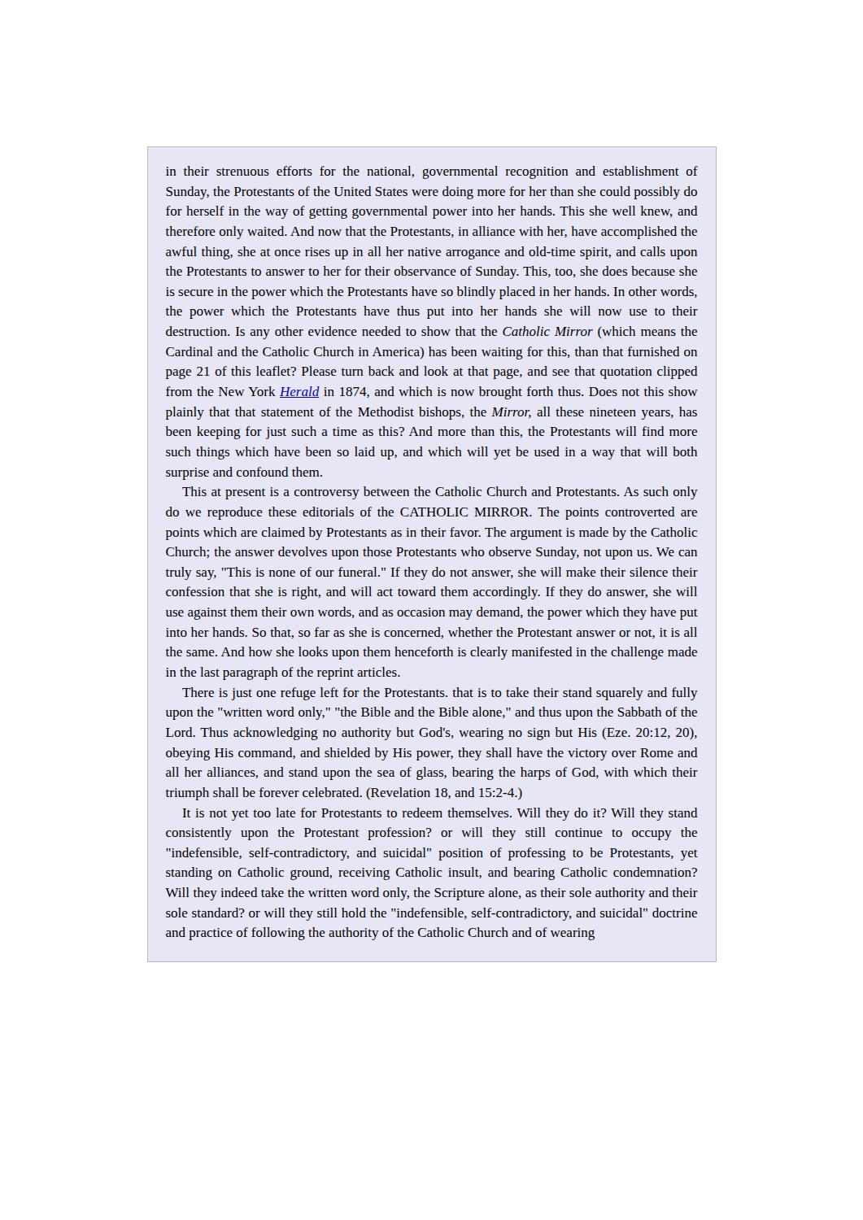in their strenuous efforts for the national, governmental recognition and establishment of Sunday, the Protestants of the United States were doing more for her than she could possibly do for herself in the way of getting governmental power into her hands. This she well knew, and therefore only waited. And now that the Protestants, in alliance with her, have accomplished the awful thing, she at once rises up in all her native arrogance and old-time spirit, and calls upon the Protestants to answer to her for their observance of Sunday. This, too, she does because she is secure in the power which the Protestants have so blindly placed in her hands. In other words, the power which the Protestants have thus put into her hands she will now use to their destruction. Is any other evidence needed to show that the Catholic Mirror (which means the Cardinal and the Catholic Church in America) has been waiting for this, than that furnished on page 21 of this leaflet? Please turn back and look at that page, and see that quotation clipped from the New York Herald in 1874, and which is now brought forth thus. Does not this show plainly that that statement of the Methodist bishops, the Mirror, all these nineteen years, has been keeping for just such a time as this? And more than this, the Protestants will find more such things which have been so laid up, and which will yet be used in a way that will both surprise and confound them.
This at present is a controversy between the Catholic Church and Protestants. As such only do we reproduce these editorials of the CATHOLIC MIRROR. The points controverted are points which are claimed by Protestants as in their favor. The argument is made by the Catholic Church; the answer devolves upon those Protestants who observe Sunday, not upon us. We can truly say, "This is none of our funeral." If they do not answer, she will make their silence their confession that she is right, and will act toward them accordingly. If they do answer, she will use against them their own words, and as occasion may demand, the power which they have put into her hands. So that, so far as she is concerned, whether the Protestant answer or not, it is all the same. And how she looks upon them henceforth is clearly manifested in the challenge made in the last paragraph of the reprint articles.
There is just one refuge left for the Protestants. that is to take their stand squarely and fully upon the "written word only," "the Bible and the Bible alone," and thus upon the Sabbath of the Lord. Thus acknowledging no authority but God's, wearing no sign but His (Eze. 20:12, 20), obeying His command, and shielded by His power, they shall have the victory over Rome and all her alliances, and stand upon the sea of glass, bearing the harps of God, with which their triumph shall be forever celebrated. (Revelation 18, and 15:2-4.)
It is not yet too late for Protestants to redeem themselves. Will they do it? Will they stand consistently upon the Protestant profession? or will they still continue to occupy the "indefensible, self-contradictory, and suicidal" position of professing to be Protestants, yet standing on Catholic ground, receiving Catholic insult, and bearing Catholic condemnation? Will they indeed take the written word only, the Scripture alone, as their sole authority and their sole standard? or will they still hold the "indefensible, self-contradictory, and suicidal" doctrine and practice of following the authority of the Catholic Church and of wearing